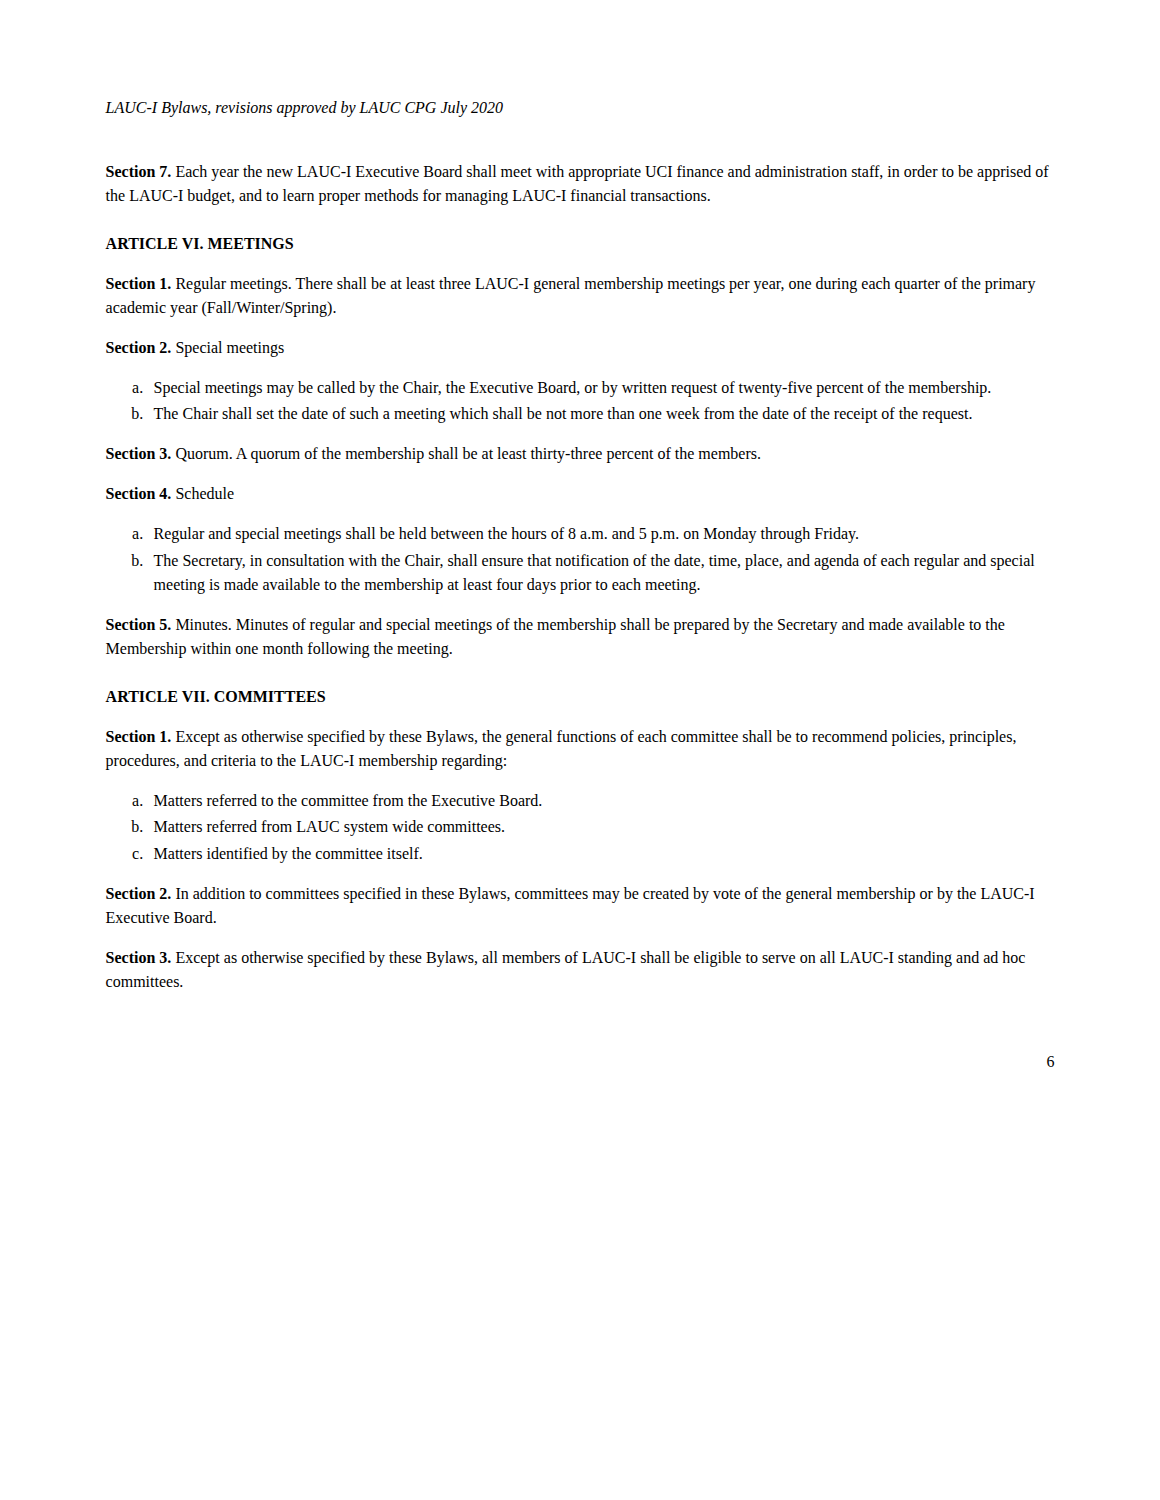LAUC-I Bylaws, revisions approved by LAUC CPG July 2020
Section 7. Each year the new LAUC-I Executive Board shall meet with appropriate UCI finance and administration staff, in order to be apprised of the LAUC-I budget, and to learn proper methods for managing LAUC-I financial transactions.
ARTICLE VI. MEETINGS
Section 1. Regular meetings. There shall be at least three LAUC-I general membership meetings per year, one during each quarter of the primary academic year (Fall/Winter/Spring).
Section 2. Special meetings
Special meetings may be called by the Chair, the Executive Board, or by written request of twenty-five percent of the membership.
The Chair shall set the date of such a meeting which shall be not more than one week from the date of the receipt of the request.
Section 3. Quorum. A quorum of the membership shall be at least thirty-three percent of the members.
Section 4. Schedule
Regular and special meetings shall be held between the hours of 8 a.m. and 5 p.m. on Monday through Friday.
The Secretary, in consultation with the Chair, shall ensure that notification of the date, time, place, and agenda of each regular and special meeting is made available to the membership at least four days prior to each meeting.
Section 5. Minutes. Minutes of regular and special meetings of the membership shall be prepared by the Secretary and made available to the Membership within one month following the meeting.
ARTICLE VII. COMMITTEES
Section 1. Except as otherwise specified by these Bylaws, the general functions of each committee shall be to recommend policies, principles, procedures, and criteria to the LAUC-I membership regarding:
Matters referred to the committee from the Executive Board.
Matters referred from LAUC system wide committees.
Matters identified by the committee itself.
Section 2. In addition to committees specified in these Bylaws, committees may be created by vote of the general membership or by the LAUC-I Executive Board.
Section 3. Except as otherwise specified by these Bylaws, all members of LAUC-I shall be eligible to serve on all LAUC-I standing and ad hoc committees.
6